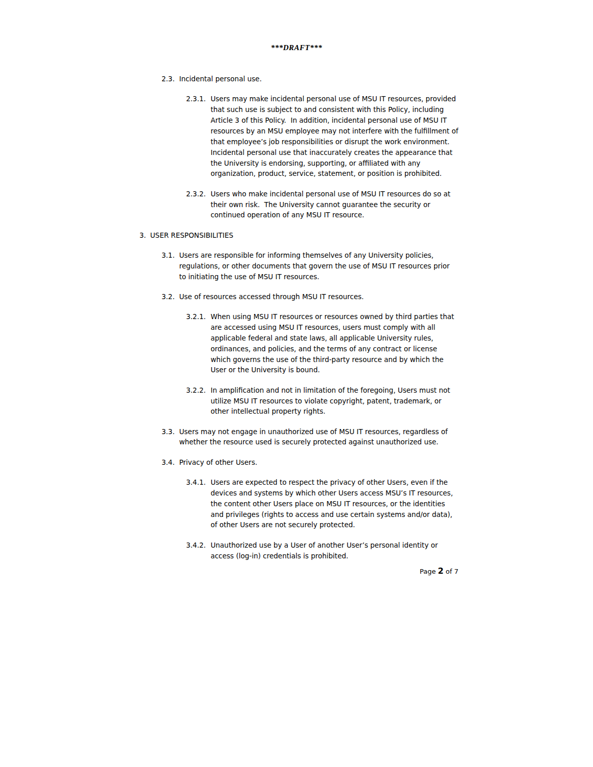***DRAFT***
2.3. Incidental personal use.
2.3.1. Users may make incidental personal use of MSU IT resources, provided that such use is subject to and consistent with this Policy, including Article 3 of this Policy. In addition, incidental personal use of MSU IT resources by an MSU employee may not interfere with the fulfillment of that employee’s job responsibilities or disrupt the work environment. Incidental personal use that inaccurately creates the appearance that the University is endorsing, supporting, or affiliated with any organization, product, service, statement, or position is prohibited.
2.3.2. Users who make incidental personal use of MSU IT resources do so at their own risk. The University cannot guarantee the security or continued operation of any MSU IT resource.
3. USER RESPONSIBILITIES
3.1. Users are responsible for informing themselves of any University policies, regulations, or other documents that govern the use of MSU IT resources prior to initiating the use of MSU IT resources.
3.2. Use of resources accessed through MSU IT resources.
3.2.1. When using MSU IT resources or resources owned by third parties that are accessed using MSU IT resources, users must comply with all applicable federal and state laws, all applicable University rules, ordinances, and policies, and the terms of any contract or license which governs the use of the third-party resource and by which the User or the University is bound.
3.2.2. In amplification and not in limitation of the foregoing, Users must not utilize MSU IT resources to violate copyright, patent, trademark, or other intellectual property rights.
3.3. Users may not engage in unauthorized use of MSU IT resources, regardless of whether the resource used is securely protected against unauthorized use.
3.4. Privacy of other Users.
3.4.1. Users are expected to respect the privacy of other Users, even if the devices and systems by which other Users access MSU’s IT resources, the content other Users place on MSU IT resources, or the identities and privileges (rights to access and use certain systems and/or data), of other Users are not securely protected.
3.4.2. Unauthorized use by a User of another User’s personal identity or access (log-in) credentials is prohibited.
Page 2 of 7